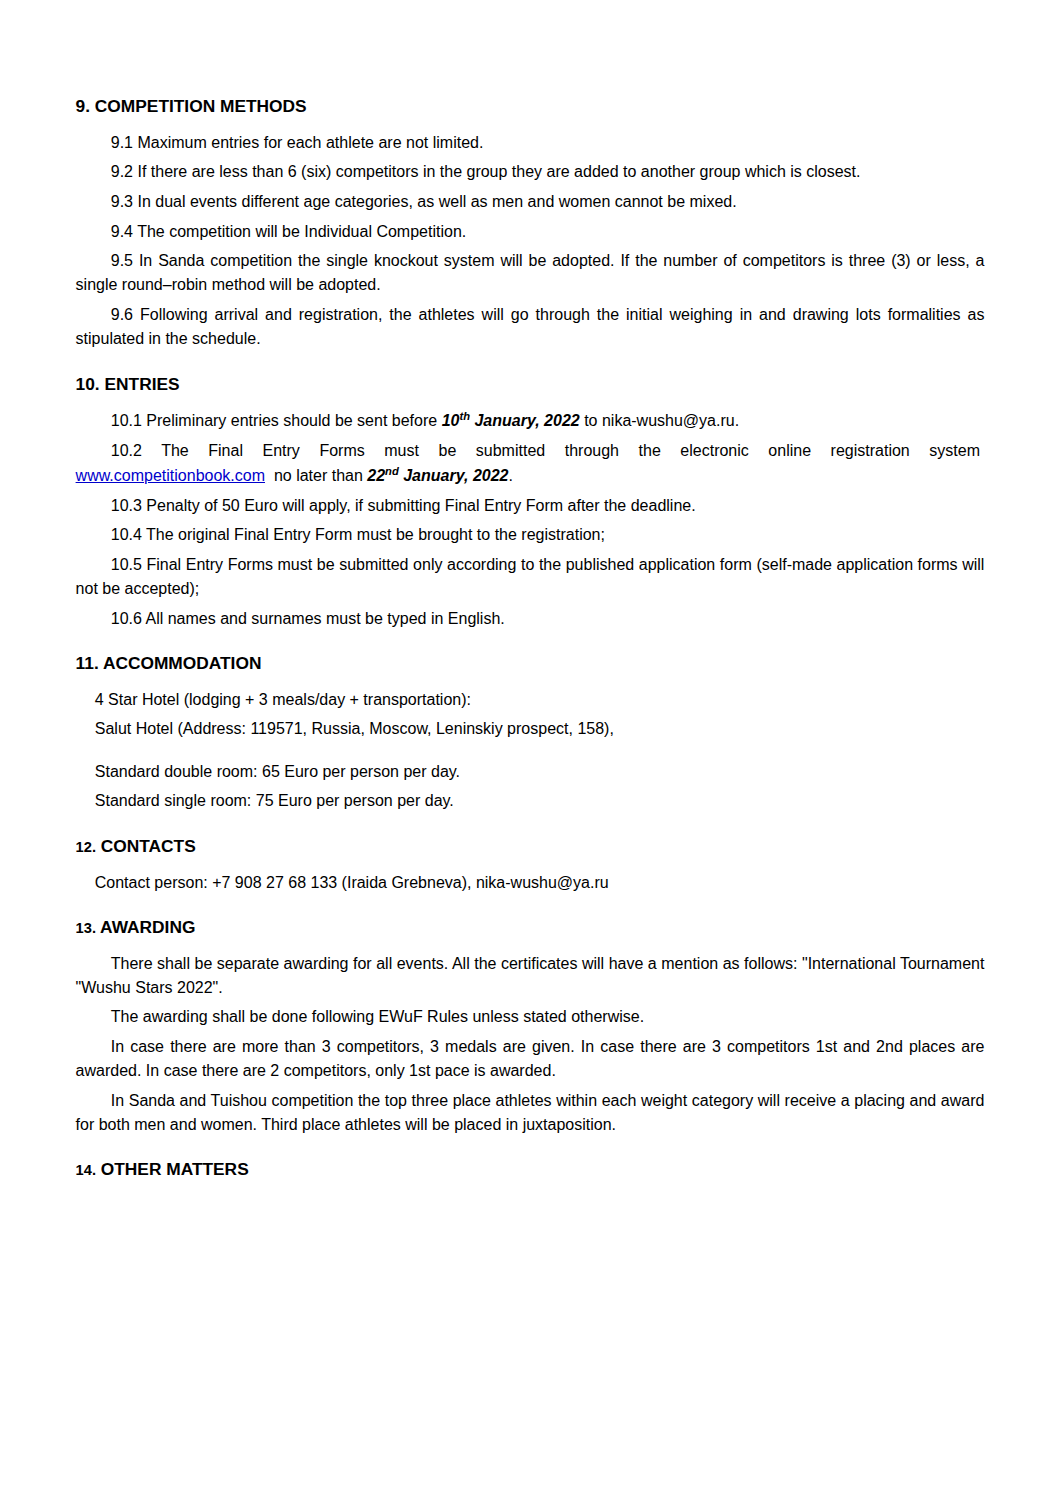9. COMPETITION METHODS
9.1 Maximum entries for each athlete are not limited.
9.2 If there are less than 6 (six) competitors in the group they are added to another group which is closest.
9.3 In dual events different age categories, as well as men and women cannot be mixed.
9.4 The competition will be Individual Competition.
9.5 In Sanda competition the single knockout system will be adopted. If the number of competitors is three (3) or less, a single round–robin method will be adopted.
9.6 Following arrival and registration, the athletes will go through the initial weighing in and drawing lots formalities as stipulated in the schedule.
10. ENTRIES
10.1 Preliminary entries should be sent before 10th January, 2022 to nika-wushu@ya.ru.
10.2 The Final Entry Forms must be submitted through the electronic online registration system www.competitionbook.com no later than 22nd January, 2022.
10.3 Penalty of 50 Euro will apply, if submitting Final Entry Form after the deadline.
10.4 The original Final Entry Form must be brought to the registration;
10.5 Final Entry Forms must be submitted only according to the published application form (self-made application forms will not be accepted);
10.6 All names and surnames must be typed in English.
11. ACCOMMODATION
4 Star Hotel (lodging + 3 meals/day + transportation):
Salut Hotel (Address: 119571, Russia, Moscow, Leninskiy prospect, 158),
Standard double room: 65 Euro per person per day.
Standard single room: 75 Euro per person per day.
12. CONTACTS
Contact person: +7 908 27 68 133 (Iraida Grebneva), nika-wushu@ya.ru
13. AWARDING
There shall be separate awarding for all events. All the certificates will have a mention as follows: "International Tournament "Wushu Stars 2022".
The awarding shall be done following EWuF Rules unless stated otherwise.
In case there are more than 3 competitors, 3 medals are given. In case there are 3 competitors 1st and 2nd places are awarded. In case there are 2 competitors, only 1st pace is awarded.
In Sanda and Tuishou competition the top three place athletes within each weight category will receive a placing and award for both men and women. Third place athletes will be placed in juxtaposition.
14. OTHER MATTERS